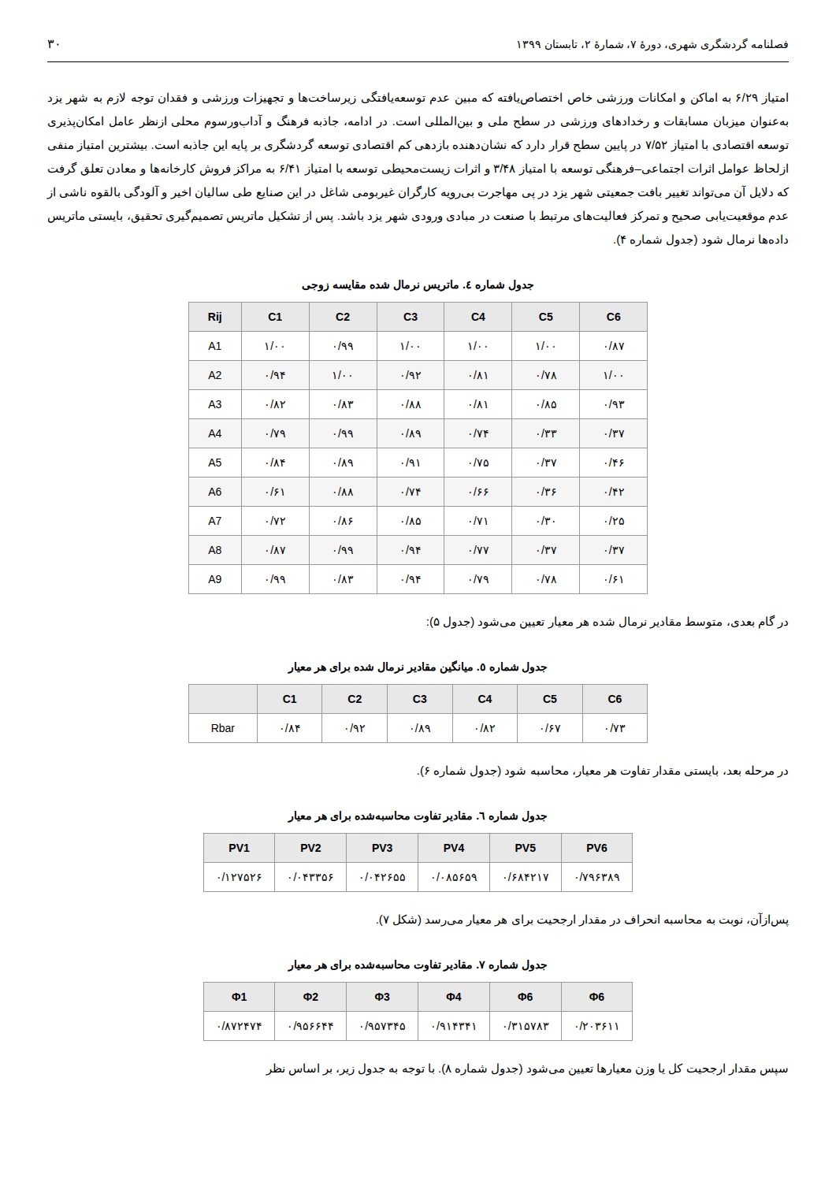فصلنامه گردشگری شهری، دورۀ ۷، شمارۀ ۲، تابستان ۱۳۹۹
۳۰
امتیاز ۶/۲۹ به اماکن و امکانات ورزشی خاص اختصاص‌یافته که مبین عدم توسعه‌یافتگی زیرساخت‌ها و تجهیزات ورزشی و فقدان توجه لازم به شهر یزد به‌عنوان میزبان مسابقات و رخدادهای ورزشی در سطح ملی و بین‌المللی است. در ادامه، جاذبه فرهنگ و آداب‌ورسوم محلی ازنظر عامل امکان‌پذیری توسعه اقتصادی با امتیاز ۷/۵۲ در پایین سطح قرار دارد که نشان‌دهنده بازدهی کم اقتصادی توسعه گردشگری بر پایه این جاذبه است. بیشترین امتیاز منفی ازلحاظ عوامل اثرات اجتماعی–فرهنگی توسعه با امتیاز ۳/۴۸ و اثرات زیست‌محیطی توسعه با امتیاز ۶/۴۱ به مراکز فروش کارخانه‌ها و معادن تعلق گرفت که دلایل آن می‌تواند تغییر بافت جمعیتی شهر یزد در پی مهاجرت بی‌رویه کارگران غیربومی شاغل در این صنایع طی سالیان اخیر و آلودگی بالقوه ناشی از عدم موقعیت‌یابی صحیح و تمرکز فعالیت‌های مرتبط با صنعت در مبادی ورودی شهر یزد باشد. پس از تشکیل ماتریس تصمیم‌گیری تحقیق، بایستی ماتریس داده‌ها نرمال شود (جدول شماره ۴).
جدول شماره ٤. ماتریس نرمال شده مقایسه زوجی
| C6 | C5 | C4 | C3 | C2 | C1 | Rij |
| --- | --- | --- | --- | --- | --- | --- |
| ۰/۸۷ | ۱/۰۰ | ۱/۰۰ | ۱/۰۰ | ۰/۹۹ | ۱/۰۰ | A1 |
| ۱/۰۰ | ۰/۷۸ | ۰/۸۱ | ۰/۹۲ | ۱/۰۰ | ۰/۹۴ | A2 |
| ۰/۹۳ | ۰/۸۵ | ۰/۸۱ | ۰/۸۸ | ۰/۸۳ | ۰/۸۲ | A3 |
| ۰/۳۷ | ۰/۳۳ | ۰/۷۴ | ۰/۸۹ | ۰/۹۹ | ۰/۷۹ | A4 |
| ۰/۴۶ | ۰/۳۷ | ۰/۷۵ | ۰/۹۱ | ۰/۸۹ | ۰/۸۴ | A5 |
| ۰/۴۲ | ۰/۳۶ | ۰/۶۶ | ۰/۷۴ | ۰/۸۸ | ۰/۶۱ | A6 |
| ۰/۲۵ | ۰/۳۰ | ۰/۷۱ | ۰/۸۵ | ۰/۸۶ | ۰/۷۲ | A7 |
| ۰/۳۷ | ۰/۳۷ | ۰/۷۷ | ۰/۹۴ | ۰/۹۹ | ۰/۸۷ | A8 |
| ۰/۶۱ | ۰/۷۸ | ۰/۷۹ | ۰/۹۴ | ۰/۸۳ | ۰/۹۹ | A9 |
در گام بعدی، متوسط مقادیر نرمال شده هر معیار تعیین می‌شود (جدول ۵):
جدول شماره ٥. میانگین مقادیر نرمال شده برای هر معیار
| C6 | C5 | C4 | C3 | C2 | C1 | |
| --- | --- | --- | --- | --- | --- | --- |
| ۰/۷۳ | ۰/۶۷ | ۰/۸۲ | ۰/۸۹ | ۰/۹۲ | ۰/۸۴ | Rbar |
در مرحله بعد، بایستی مقدار تفاوت هر معیار، محاسبه شود (جدول شماره ۶).
جدول شماره ٦. مقادیر تفاوت محاسبه‌شده برای هر معیار
| PV6 | PV5 | PV4 | PV3 | PV2 | PV1 |
| --- | --- | --- | --- | --- | --- |
| ۰/۷۹۶۳۸۹ | ۰/۶۸۴۲۱۷ | ۰/۰۸۵۶۵۹ | ۰/۰۴۲۶۵۵ | ۰/۰۴۳۳۵۶ | ۰/۱۲۷۵۲۶ |
پس‌ازآن، نوبت به محاسبه انحراف در مقدار ارجحیت برای هر معیار می‌رسد (شکل ۷).
جدول شماره ۷. مقادیر تفاوت محاسبه‌شده برای هر معیار
| Φ6 | Φ6 | Φ4 | Φ3 | Φ2 | Φ1 |
| --- | --- | --- | --- | --- | --- |
| ۰/۲۰۳۶۱۱ | ۰/۳۱۵۷۸۳ | ۰/۹۱۴۳۴۱ | ۰/۹۵۷۳۴۵ | ۰/۹۵۶۶۴۴ | ۰/۸۷۲۴۷۴ |
سپس مقدار ارجحیت کل یا وزن معیارها تعیین می‌شود (جدول شماره ۸). با توجه به جدول زیر، بر اساس نظر